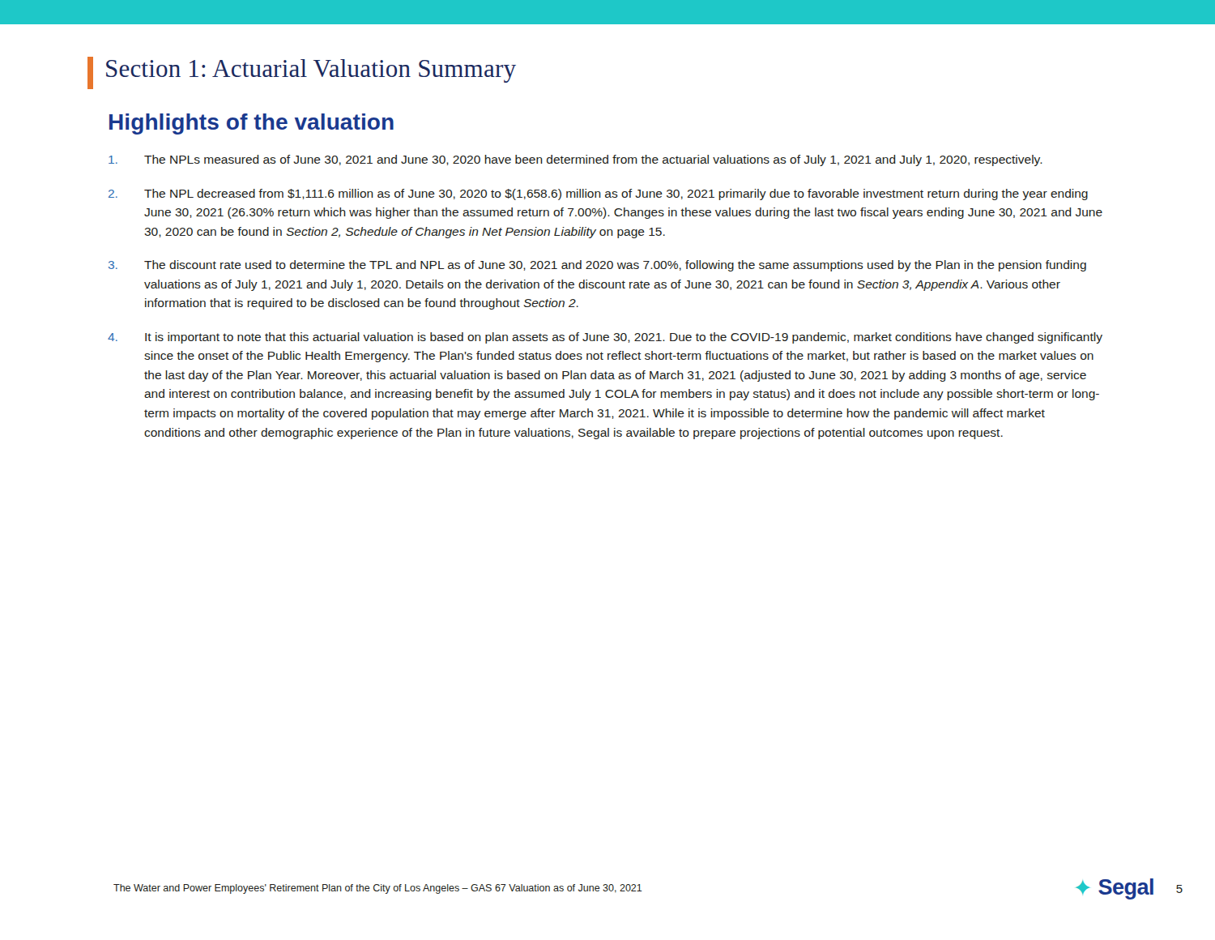Section 1: Actuarial Valuation Summary
Highlights of the valuation
1. The NPLs measured as of June 30, 2021 and June 30, 2020 have been determined from the actuarial valuations as of July 1, 2021 and July 1, 2020, respectively.
2. The NPL decreased from $1,111.6 million as of June 30, 2020 to $(1,658.6) million as of June 30, 2021 primarily due to favorable investment return during the year ending June 30, 2021 (26.30% return which was higher than the assumed return of 7.00%). Changes in these values during the last two fiscal years ending June 30, 2021 and June 30, 2020 can be found in Section 2, Schedule of Changes in Net Pension Liability on page 15.
3. The discount rate used to determine the TPL and NPL as of June 30, 2021 and 2020 was 7.00%, following the same assumptions used by the Plan in the pension funding valuations as of July 1, 2021 and July 1, 2020. Details on the derivation of the discount rate as of June 30, 2021 can be found in Section 3, Appendix A. Various other information that is required to be disclosed can be found throughout Section 2.
4. It is important to note that this actuarial valuation is based on plan assets as of June 30, 2021. Due to the COVID-19 pandemic, market conditions have changed significantly since the onset of the Public Health Emergency. The Plan's funded status does not reflect short-term fluctuations of the market, but rather is based on the market values on the last day of the Plan Year. Moreover, this actuarial valuation is based on Plan data as of March 31, 2021 (adjusted to June 30, 2021 by adding 3 months of age, service and interest on contribution balance, and increasing benefit by the assumed July 1 COLA for members in pay status) and it does not include any possible short-term or long-term impacts on mortality of the covered population that may emerge after March 31, 2021. While it is impossible to determine how the pandemic will affect market conditions and other demographic experience of the Plan in future valuations, Segal is available to prepare projections of potential outcomes upon request.
The Water and Power Employees' Retirement Plan of the City of Los Angeles – GAS 67 Valuation as of June 30, 2021
✦ Segal
5